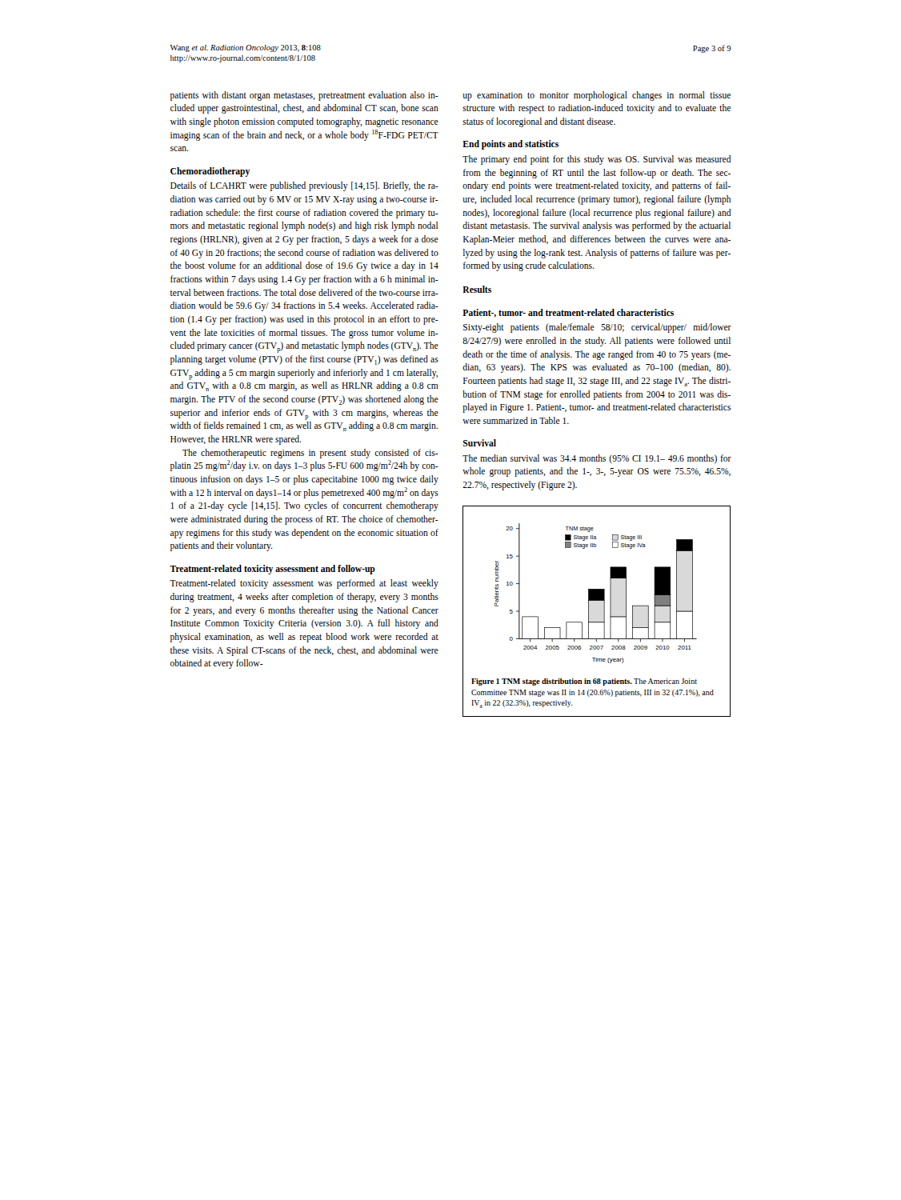Wang et al. Radiation Oncology 2013, 8:108
http://www.ro-journal.com/content/8/1/108
Page 3 of 9
patients with distant organ metastases, pretreatment evaluation also included upper gastrointestinal, chest, and abdominal CT scan, bone scan with single photon emission computed tomography, magnetic resonance imaging scan of the brain and neck, or a whole body 18F-FDG PET/CT scan.
Chemoradiotherapy
Details of LCAHRT were published previously [14,15]. Briefly, the radiation was carried out by 6 MV or 15 MV X-ray using a two-course irradiation schedule: the first course of radiation covered the primary tumors and metastatic regional lymph node(s) and high risk lymph nodal regions (HRLNR), given at 2 Gy per fraction, 5 days a week for a dose of 40 Gy in 20 fractions; the second course of radiation was delivered to the boost volume for an additional dose of 19.6 Gy twice a day in 14 fractions within 7 days using 1.4 Gy per fraction with a 6 h minimal interval between fractions. The total dose delivered of the two-course irradiation would be 59.6 Gy/ 34 fractions in 5.4 weeks. Accelerated radiation (1.4 Gy per fraction) was used in this protocol in an effort to prevent the late toxicities of mormal tissues. The gross tumor volume included primary cancer (GTVp) and metastatic lymph nodes (GTVn). The planning target volume (PTV) of the first course (PTV1) was defined as GTVp adding a 5 cm margin superiorly and inferiorly and 1 cm laterally, and GTVn with a 0.8 cm margin, as well as HRLNR adding a 0.8 cm margin. The PTV of the second course (PTV2) was shortened along the superior and inferior ends of GTVp with 3 cm margins, whereas the width of fields remained 1 cm, as well as GTVn adding a 0.8 cm margin. However, the HRLNR were spared.
The chemotherapeutic regimens in present study consisted of cisplatin 25 mg/m2/day i.v. on days 1–3 plus 5-FU 600 mg/m2/24h by continuous infusion on days 1–5 or plus capecitabine 1000 mg twice daily with a 12 h interval on days1–14 or plus pemetrexed 400 mg/m2 on days 1 of a 21-day cycle [14,15]. Two cycles of concurrent chemotherapy were administrated during the process of RT. The choice of chemotherapy regimens for this study was dependent on the economic situation of patients and their voluntary.
Treatment-related toxicity assessment and follow-up
Treatment-related toxicity assessment was performed at least weekly during treatment, 4 weeks after completion of therapy, every 3 months for 2 years, and every 6 months thereafter using the National Cancer Institute Common Toxicity Criteria (version 3.0). A full history and physical examination, as well as repeat blood work were recorded at these visits. A Spiral CT-scans of the neck, chest, and abdominal were obtained at every follow-
up examination to monitor morphological changes in normal tissue structure with respect to radiation-induced toxicity and to evaluate the status of locoregional and distant disease.
End points and statistics
The primary end point for this study was OS. Survival was measured from the beginning of RT until the last follow-up or death. The secondary end points were treatment-related toxicity, and patterns of failure, included local recurrence (primary tumor), regional failure (lymph nodes), locoregional failure (local recurrence plus regional failure) and distant metastasis. The survival analysis was performed by the actuarial Kaplan-Meier method, and differences between the curves were analyzed by using the log-rank test. Analysis of patterns of failure was performed by using crude calculations.
Results
Patient-, tumor- and treatment-related characteristics
Sixty-eight patients (male/female 58/10; cervical/upper/ mid/lower 8/24/27/9) were enrolled in the study. All patients were followed until death or the time of analysis. The age ranged from 40 to 75 years (median, 63 years). The KPS was evaluated as 70–100 (median, 80). Fourteen patients had stage II, 32 stage III, and 22 stage IVa. The distribution of TNM stage for enrolled patients from 2004 to 2011 was displayed in Figure 1. Patient-, tumor- and treatment-related characteristics were summarized in Table 1.
Survival
The median survival was 34.4 months (95% CI 19.1– 49.6 months) for whole group patients, and the 1-, 3-, 5-year OS were 75.5%, 46.5%, 22.7%, respectively (Figure 2).
0 5 10 15 20 Patients number 2004 2005 2006 2007 2008 2009 2010 2011 Time (year) TNM stage Stage IIa Stage III Stage IIb Stage IVa
Figure 1 TNM stage distribution in 68 patients. The American Joint Committee TNM stage was II in 14 (20.6%) patients, III in 32 (47.1%), and IVa in 22 (32.3%), respectively.